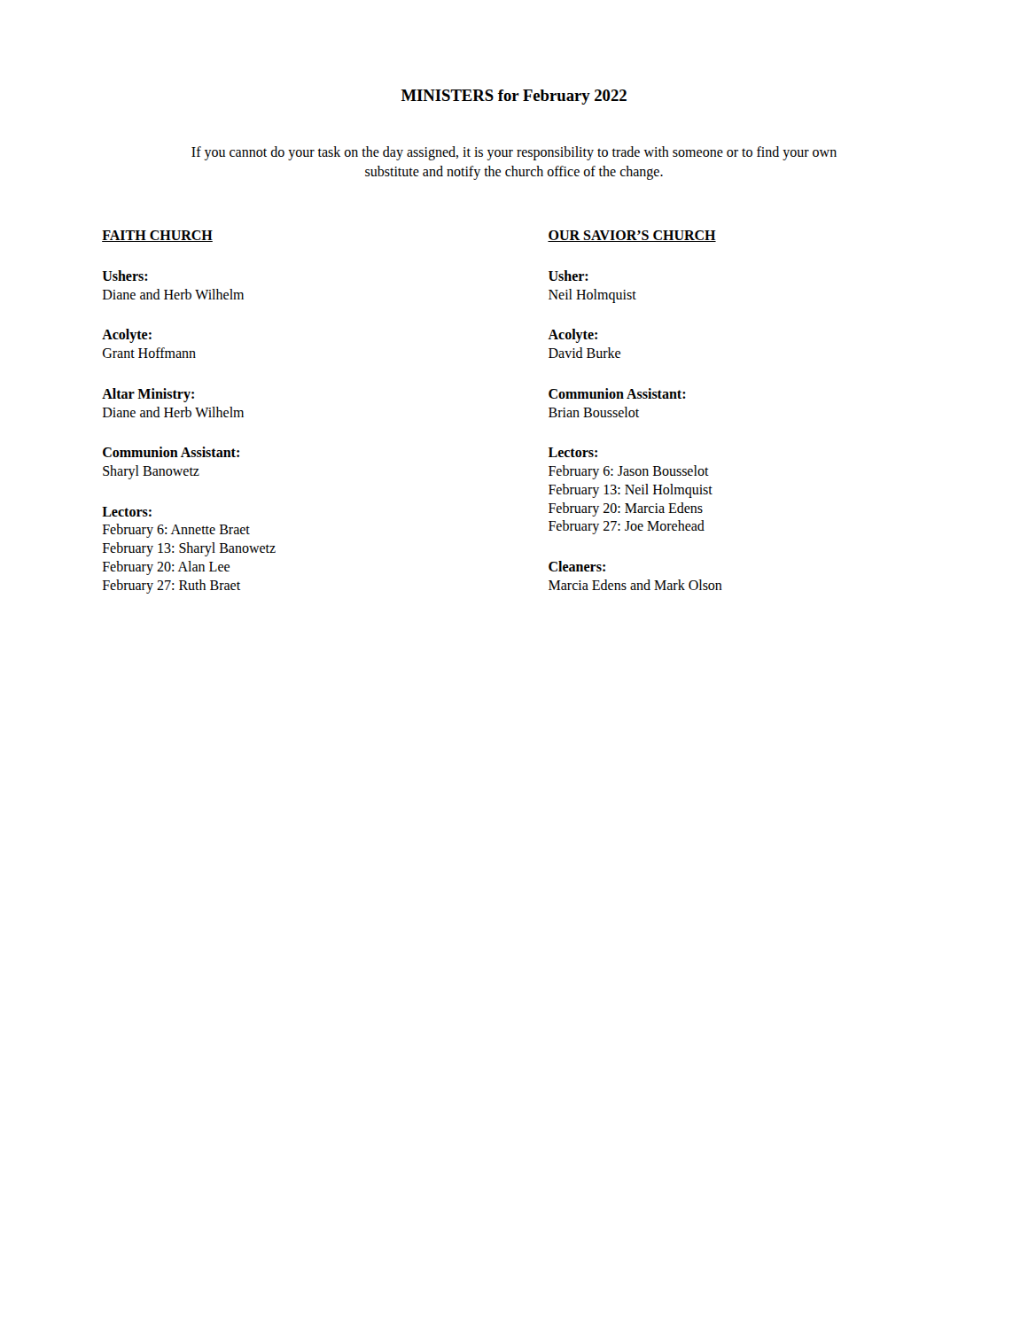MINISTERS for February 2022
If you cannot do your task on the day assigned, it is your responsibility to trade with someone or to find your own substitute and notify the church office of the change.
FAITH CHURCH
Ushers: Diane and Herb Wilhelm
Acolyte: Grant Hoffmann
Altar Ministry: Diane and Herb Wilhelm
Communion Assistant: Sharyl Banowetz
Lectors: February 6: Annette Braet February 13: Sharyl Banowetz February 20: Alan Lee February 27: Ruth Braet
OUR SAVIOR’S CHURCH
Usher: Neil Holmquist
Acolyte: David Burke
Communion Assistant: Brian Bousselot
Lectors: February 6: Jason Bousselot February 13: Neil Holmquist February 20: Marcia Edens February 27: Joe Morehead
Cleaners: Marcia Edens and Mark Olson